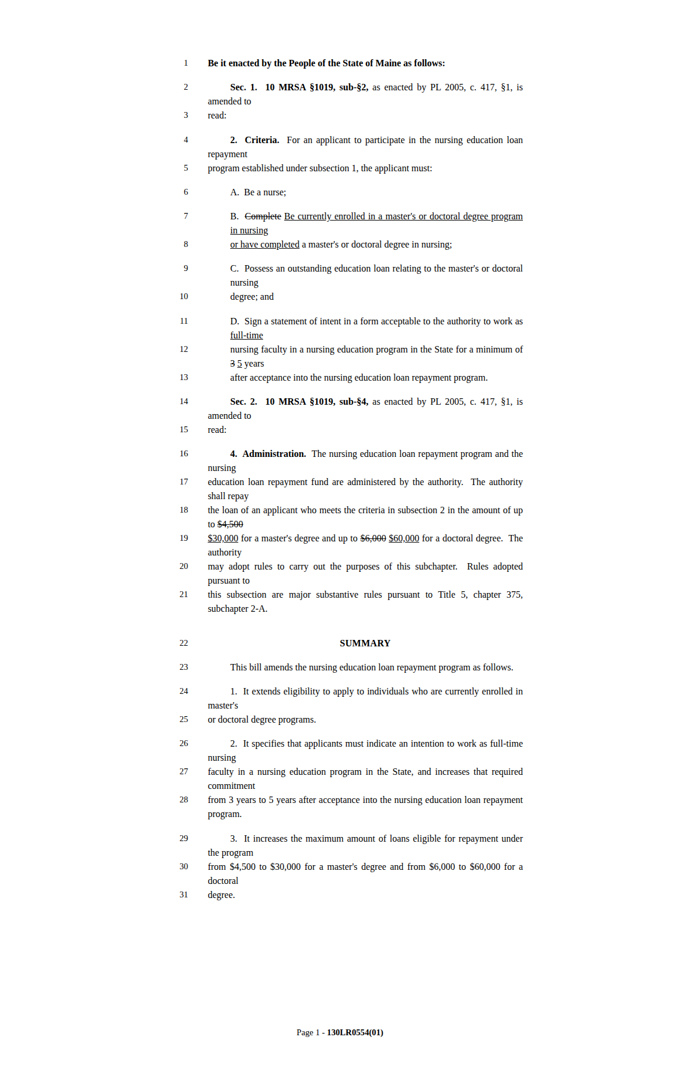1
Be it enacted by the People of the State of Maine as follows:
2
Sec. 1. 10 MRSA §1019, sub-§2, as enacted by PL 2005, c. 417, §1, is amended to
3
read:
4
2. Criteria. For an applicant to participate in the nursing education loan repayment
5
program established under subsection 1, the applicant must:
6
A. Be a nurse;
7
B. Complete Be currently enrolled in a master's or doctoral degree program in nursing
8
or have completed a master's or doctoral degree in nursing;
9
C. Possess an outstanding education loan relating to the master's or doctoral nursing
10
degree; and
11
D. Sign a statement of intent in a form acceptable to the authority to work as full-time
12
nursing faculty in a nursing education program in the State for a minimum of 3 5 years
13
after acceptance into the nursing education loan repayment program.
14
Sec. 2. 10 MRSA §1019, sub-§4, as enacted by PL 2005, c. 417, §1, is amended to
15
read:
16
4. Administration. The nursing education loan repayment program and the nursing
17
education loan repayment fund are administered by the authority. The authority shall repay
18
the loan of an applicant who meets the criteria in subsection 2 in the amount of up to $4,500
19
$30,000 for a master's degree and up to $6,000 $60,000 for a doctoral degree. The authority
20
may adopt rules to carry out the purposes of this subchapter. Rules adopted pursuant to
21
this subsection are major substantive rules pursuant to Title 5, chapter 375, subchapter 2-A.
22
SUMMARY
23
This bill amends the nursing education loan repayment program as follows.
24
1. It extends eligibility to apply to individuals who are currently enrolled in master's
25
or doctoral degree programs.
26
2. It specifies that applicants must indicate an intention to work as full-time nursing
27
faculty in a nursing education program in the State, and increases that required commitment
28
from 3 years to 5 years after acceptance into the nursing education loan repayment program.
29
3. It increases the maximum amount of loans eligible for repayment under the program
30
from $4,500 to $30,000 for a master's degree and from $6,000 to $60,000 for a doctoral
31
degree.
Page 1 - 130LR0554(01)